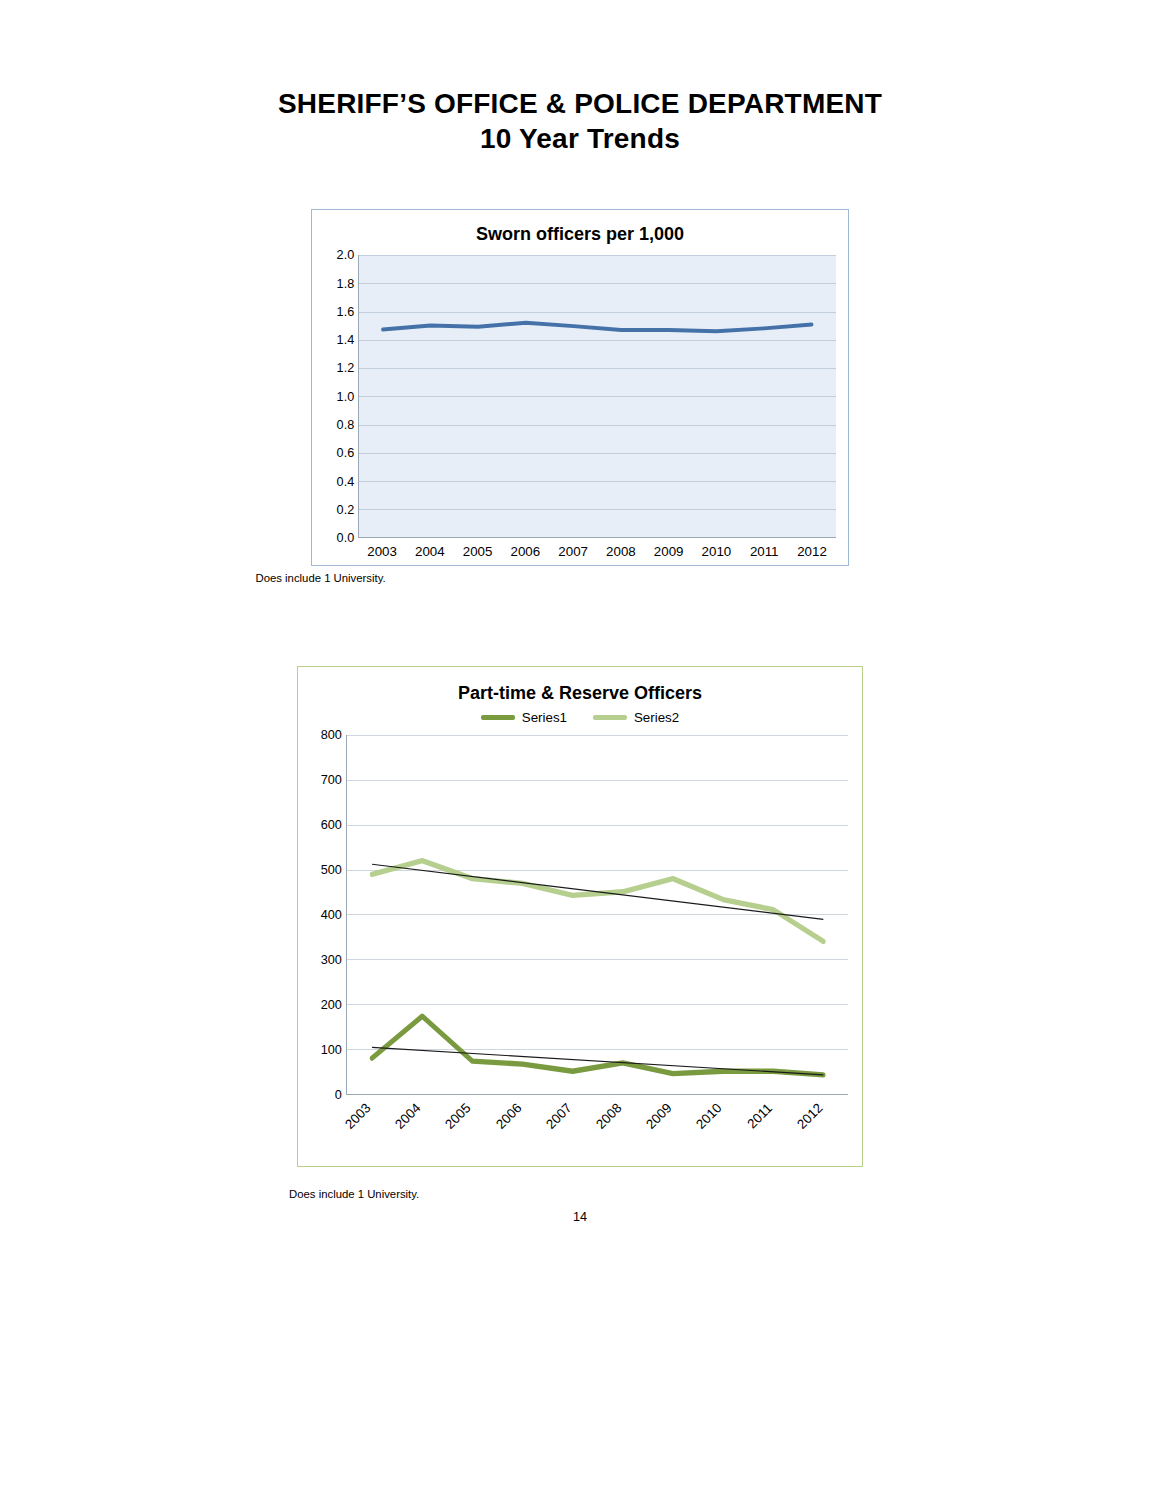SHERIFF’S OFFICE & POLICE DEPARTMENT10 Year Trends
Sworn officers per 1,000
2.0 1.8 1.6 1.4 1.2 1.0 0.8 0.6 0.4 0.2 0.0
20032004200520062007 20082009201020112012
Does include 1 University.
Part-time & Reserve Officers
Series1
Series2
800 700 600 500 400 300 200 100 0
20032004200520062007 20082009201020112012
Does include 1 University.
14